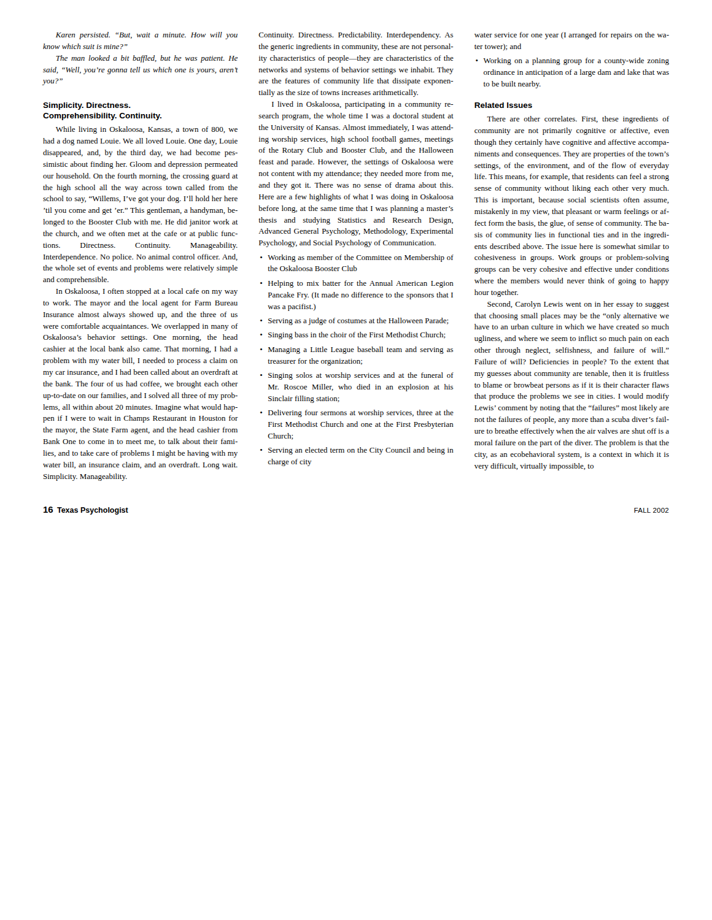Karen persisted. “But, wait a minute. How will you know which suit is mine?”
The man looked a bit baffled, but he was patient. He said, “Well, you’re gonna tell us which one is yours, aren’t you?”
Simplicity. Directness.
Comprehensibility. Continuity.
While living in Oskaloosa, Kansas, a town of 800, we had a dog named Louie. We all loved Louie. One day, Louie disappeared, and, by the third day, we had become pessimistic about finding her. Gloom and depression permeated our household. On the fourth morning, the crossing guard at the high school all the way across town called from the school to say, “Willems, I’ve got your dog. I’ll hold her here ’til you come and get ’er.” This gentleman, a handyman, belonged to the Booster Club with me. He did janitor work at the church, and we often met at the cafe or at public functions. Directness. Continuity. Manageability. Interdependence. No police. No animal control officer. And, the whole set of events and problems were relatively simple and comprehensible.
In Oskaloosa, I often stopped at a local cafe on my way to work. The mayor and the local agent for Farm Bureau Insurance almost always showed up, and the three of us were comfortable acquaintances. We overlapped in many of Oskaloosa’s behavior settings. One morning, the head cashier at the local bank also came. That morning, I had a problem with my water bill, I needed to process a claim on my car insurance, and I had been called about an overdraft at the bank. The four of us had coffee, we brought each other up-to-date on our families, and I solved all three of my problems, all within about 20 minutes. Imagine what would happen if I were to wait in Champs Restaurant in Houston for the mayor, the State Farm agent, and the head cashier from Bank One to come in to meet me, to talk about their families, and to take care of problems I might be having with my water bill, an insurance claim, and an overdraft. Long wait. Simplicity. Manageability.
Continuity. Directness. Predictability. Interdependency. As the generic ingredients in community, these are not personality characteristics of people—they are characteristics of the networks and systems of behavior settings we inhabit. They are the features of community life that dissipate exponentially as the size of towns increases arithmetically.
I lived in Oskaloosa, participating in a community research program, the whole time I was a doctoral student at the University of Kansas. Almost immediately, I was attending worship services, high school football games, meetings of the Rotary Club and Booster Club, and the Halloween feast and parade. However, the settings of Oskaloosa were not content with my attendance; they needed more from me, and they got it. There was no sense of drama about this. Here are a few highlights of what I was doing in Oskaloosa before long, at the same time that I was planning a master’s thesis and studying Statistics and Research Design, Advanced General Psychology, Methodology, Experimental Psychology, and Social Psychology of Communication.
Working as member of the Committee on Membership of the Oskaloosa Booster Club
Helping to mix batter for the Annual American Legion Pancake Fry. (It made no difference to the sponsors that I was a pacifist.)
Serving as a judge of costumes at the Halloween Parade;
Singing bass in the choir of the First Methodist Church;
Managing a Little League baseball team and serving as treasurer for the organization;
Singing solos at worship services and at the funeral of Mr. Roscoe Miller, who died in an explosion at his Sinclair filling station;
Delivering four sermons at worship services, three at the First Methodist Church and one at the First Presbyterian Church;
Serving an elected term on the City Council and being in charge of city
water service for one year (I arranged for repairs on the water tower); and
Working on a planning group for a county-wide zoning ordinance in anticipation of a large dam and lake that was to be built nearby.
Related Issues
There are other correlates. First, these ingredients of community are not primarily cognitive or affective, even though they certainly have cognitive and affective accompaniments and consequences. They are properties of the town’s settings, of the environment, and of the flow of everyday life. This means, for example, that residents can feel a strong sense of community without liking each other very much. This is important, because social scientists often assume, mistakenly in my view, that pleasant or warm feelings or affect form the basis, the glue, of sense of community. The basis of community lies in functional ties and in the ingredients described above. The issue here is somewhat similar to cohesiveness in groups. Work groups or problem-solving groups can be very cohesive and effective under conditions where the members would never think of going to happy hour together.
Second, Carolyn Lewis went on in her essay to suggest that choosing small places may be the “only alternative we have to an urban culture in which we have created so much ugliness, and where we seem to inflict so much pain on each other through neglect, selfishness, and failure of will.” Failure of will? Deficiencies in people? To the extent that my guesses about community are tenable, then it is fruitless to blame or browbeat persons as if it is their character flaws that produce the problems we see in cities. I would modify Lewis’ comment by noting that the “failures” most likely are not the failures of people, any more than a scuba diver’s failure to breathe effectively when the air valves are shut off is a moral failure on the part of the diver. The problem is that the city, as an ecobehavioral system, is a context in which it is very difficult, virtually impossible, to
16Texas Psychologist
FALL 2002